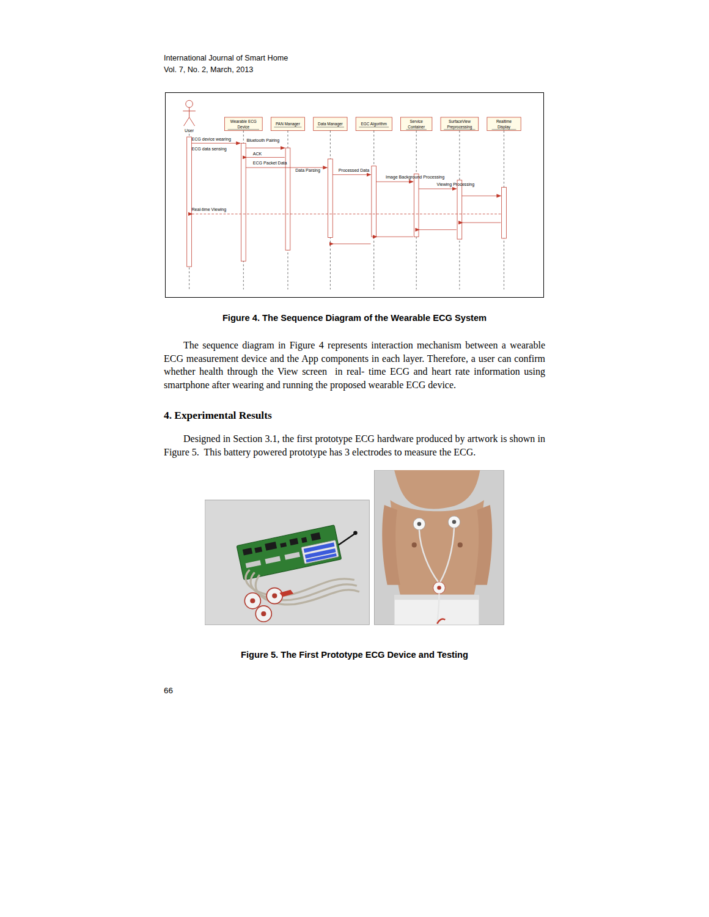International Journal of Smart Home
Vol. 7, No. 2, March, 2013
User Wearable ECG Device PAN Manager Data Manager EGC Algorithm Service Container SurfaceView Preprocessing Realtime Display ECG device wearing ECG data sensing Bluetooth Pairing ACK ECG Packet Data Data Parsing Processed Data Image Background Processing Viewing Processing Real-time Viewing
Figure 4. The Sequence Diagram of the Wearable ECG System
The sequence diagram in Figure 4 represents interaction mechanism between a wearable ECG measurement device and the App components in each layer. Therefore, a user can confirm whether health through the View screen in real- time ECG and heart rate information using smartphone after wearing and running the proposed wearable ECG device.
4. Experimental Results
Designed in Section 3.1, the first prototype ECG hardware produced by artwork is shown in Figure 5. This battery powered prototype has 3 electrodes to measure the ECG.
Figure 5. The First Prototype ECG Device and Testing
66